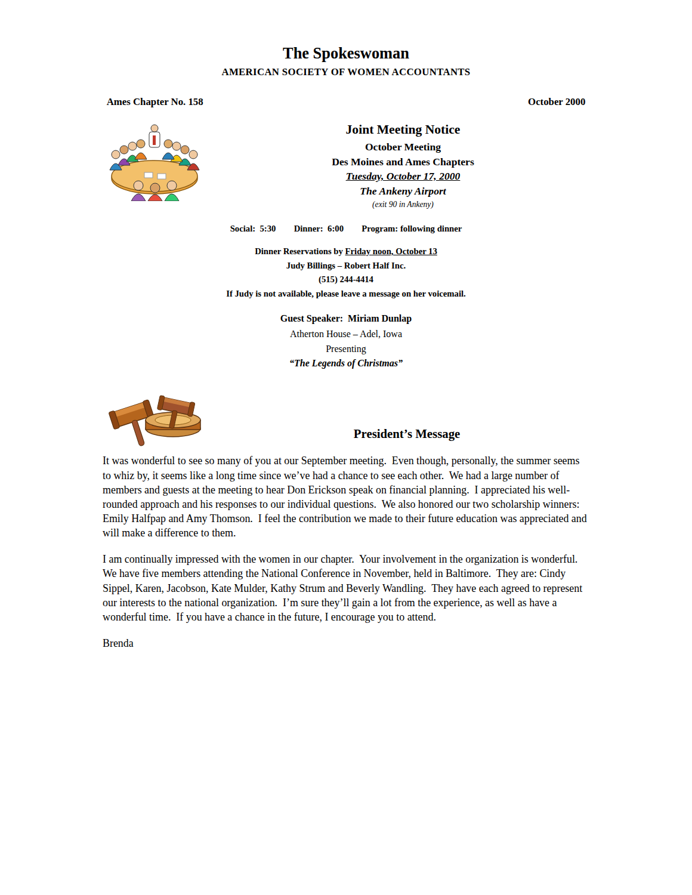The Spokeswoman
AMERICAN SOCIETY OF WOMEN ACCOUNTANTS
Ames Chapter No. 158 October 2000
Joint Meeting Notice
October Meeting
Des Moines and Ames Chapters
Tuesday, October 17, 2000
The Ankeny Airport
(exit 90 in Ankeny)
Social: 5:30 Dinner: 6:00 Program: following dinner
Dinner Reservations by Friday noon, October 13
Judy Billings – Robert Half Inc.
(515) 244-4414
If Judy is not available, please leave a message on her voicemail.
Guest Speaker: Miriam Dunlap
Atherton House – Adel, Iowa
Presenting
“The Legends of Christmas”
President’s Message
It was wonderful to see so many of you at our September meeting. Even though, personally, the summer seems to whiz by, it seems like a long time since we’ve had a chance to see each other. We had a large number of members and guests at the meeting to hear Don Erickson speak on financial planning. I appreciated his well-rounded approach and his responses to our individual questions. We also honored our two scholarship winners: Emily Halfpap and Amy Thomson. I feel the contribution we made to their future education was appreciated and will make a difference to them.
I am continually impressed with the women in our chapter. Your involvement in the organization is wonderful. We have five members attending the National Conference in November, held in Baltimore. They are: Cindy Sippel, Karen, Jacobson, Kate Mulder, Kathy Strum and Beverly Wandling. They have each agreed to represent our interests to the national organization. I’m sure they’ll gain a lot from the experience, as well as have a wonderful time. If you have a chance in the future, I encourage you to attend.
Brenda